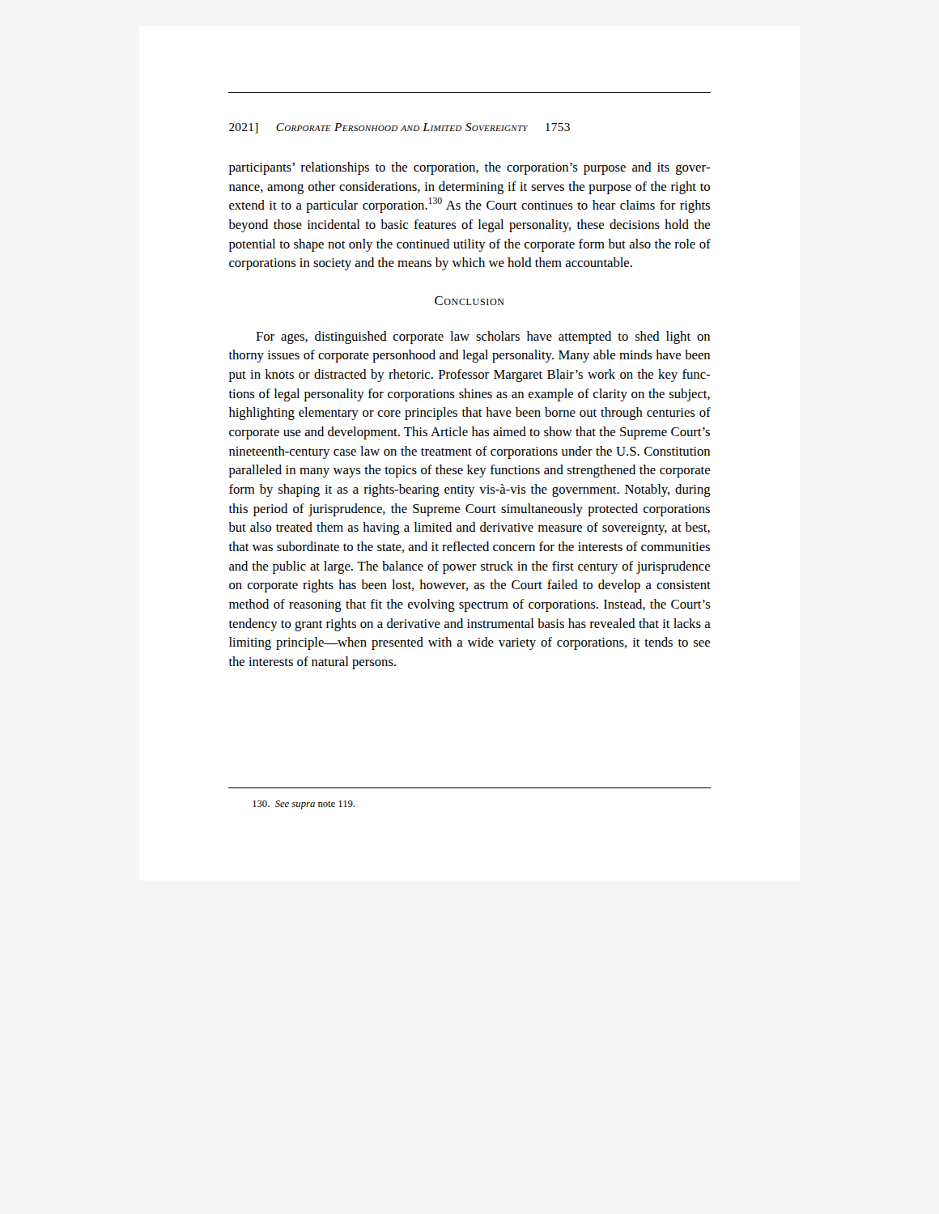2021] Corporate Personhood and Limited Sovereignty 1753
participants’ relationships to the corporation, the corporation’s purpose and its governance, among other considerations, in determining if it serves the purpose of the right to extend it to a particular corporation.130 As the Court continues to hear claims for rights beyond those incidental to basic features of legal personality, these decisions hold the potential to shape not only the continued utility of the corporate form but also the role of corporations in society and the means by which we hold them accountable.
Conclusion
For ages, distinguished corporate law scholars have attempted to shed light on thorny issues of corporate personhood and legal personality. Many able minds have been put in knots or distracted by rhetoric. Professor Margaret Blair’s work on the key functions of legal personality for corporations shines as an example of clarity on the subject, highlighting elementary or core principles that have been borne out through centuries of corporate use and development. This Article has aimed to show that the Supreme Court’s nineteenth-century case law on the treatment of corporations under the U.S. Constitution paralleled in many ways the topics of these key functions and strengthened the corporate form by shaping it as a rights-bearing entity vis-à-vis the government. Notably, during this period of jurisprudence, the Supreme Court simultaneously protected corporations but also treated them as having a limited and derivative measure of sovereignty, at best, that was subordinate to the state, and it reflected concern for the interests of communities and the public at large. The balance of power struck in the first century of jurisprudence on corporate rights has been lost, however, as the Court failed to develop a consistent method of reasoning that fit the evolving spectrum of corporations. Instead, the Court’s tendency to grant rights on a derivative and instrumental basis has revealed that it lacks a limiting principle—when presented with a wide variety of corporations, it tends to see the interests of natural persons.
130. See supra note 119.